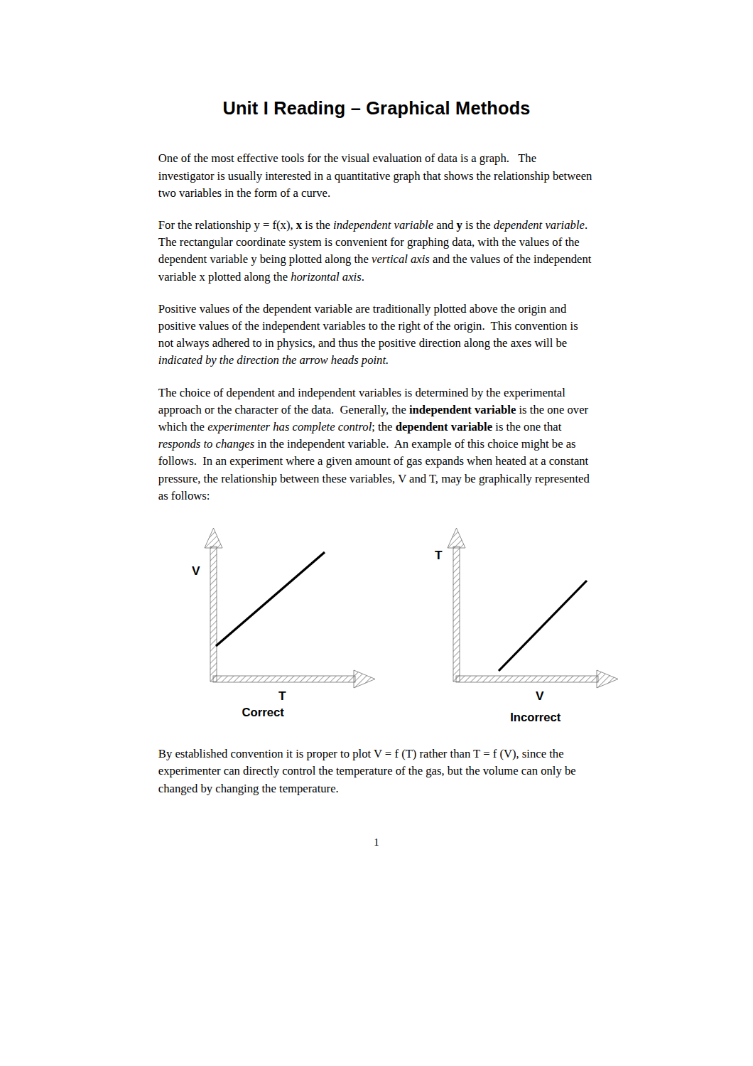Unit I Reading – Graphical Methods
One of the most effective tools for the visual evaluation of data is a graph. The investigator is usually interested in a quantitative graph that shows the relationship between two variables in the form of a curve.
For the relationship y = f(x), x is the independent variable and y is the dependent variable. The rectangular coordinate system is convenient for graphing data, with the values of the dependent variable y being plotted along the vertical axis and the values of the independent variable x plotted along the horizontal axis.
Positive values of the dependent variable are traditionally plotted above the origin and positive values of the independent variables to the right of the origin. This convention is not always adhered to in physics, and thus the positive direction along the axes will be indicated by the direction the arrow heads point.
The choice of dependent and independent variables is determined by the experimental approach or the character of the data. Generally, the independent variable is the one over which the experimenter has complete control; the dependent variable is the one that responds to changes in the independent variable. An example of this choice might be as follows. In an experiment where a given amount of gas expands when heated at a constant pressure, the relationship between these variables, V and T, may be graphically represented as follows:
V T
Correct
T V
Incorrect
By established convention it is proper to plot V = f (T) rather than T = f (V), since the experimenter can directly control the temperature of the gas, but the volume can only be changed by changing the temperature.
1